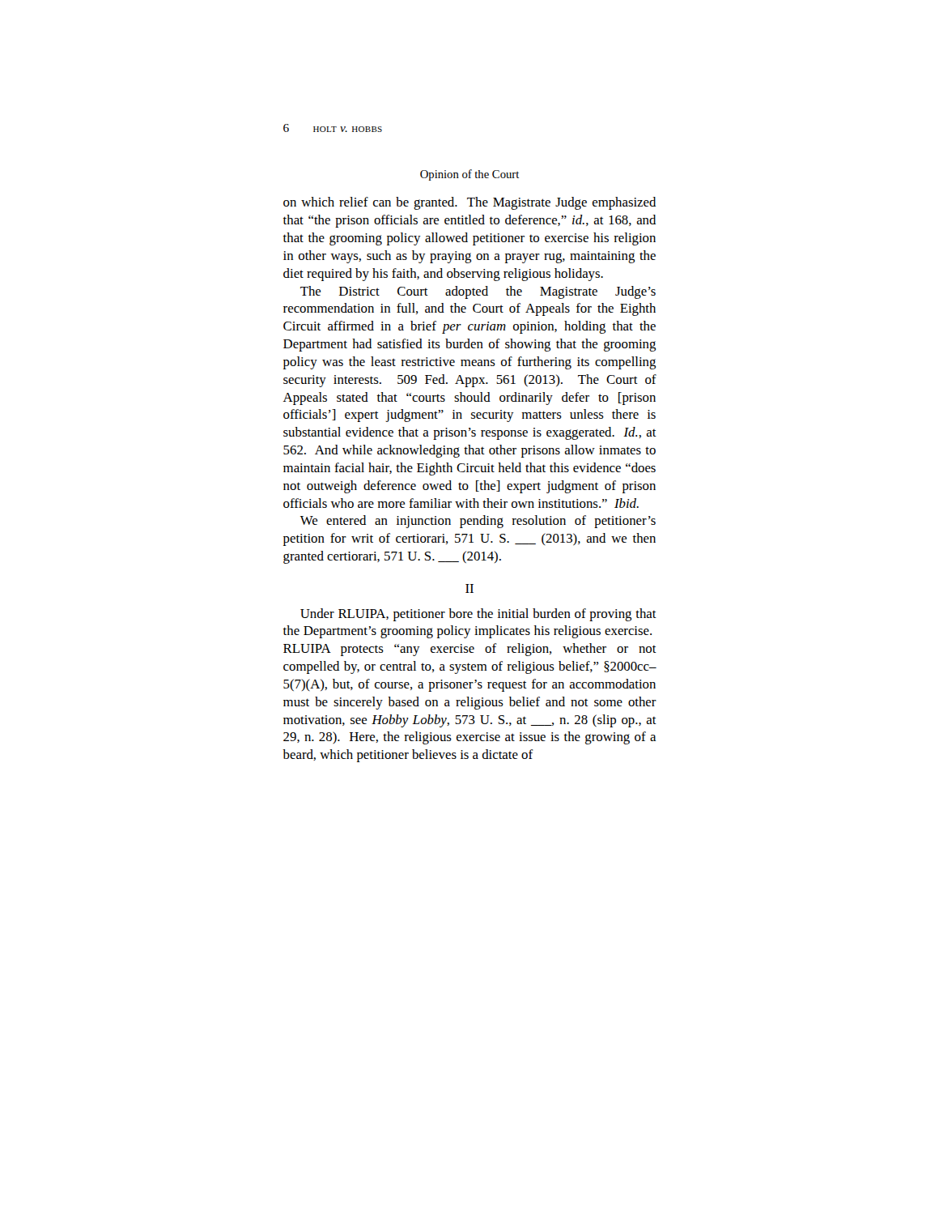6 HOLT v. HOBBS
Opinion of the Court
on which relief can be granted. The Magistrate Judge emphasized that “the prison officials are entitled to deference,” id., at 168, and that the grooming policy allowed petitioner to exercise his religion in other ways, such as by praying on a prayer rug, maintaining the diet required by his faith, and observing religious holidays.
The District Court adopted the Magistrate Judge’s recommendation in full, and the Court of Appeals for the Eighth Circuit affirmed in a brief per curiam opinion, holding that the Department had satisfied its burden of showing that the grooming policy was the least restrictive means of furthering its compelling security interests. 509 Fed. Appx. 561 (2013). The Court of Appeals stated that “courts should ordinarily defer to [prison officials’] expert judgment” in security matters unless there is substantial evidence that a prison’s response is exaggerated. Id., at 562. And while acknowledging that other prisons allow inmates to maintain facial hair, the Eighth Circuit held that this evidence “does not outweigh deference owed to [the] expert judgment of prison officials who are more familiar with their own institutions.” Ibid.
We entered an injunction pending resolution of petitioner’s petition for writ of certiorari, 571 U. S. ___ (2013), and we then granted certiorari, 571 U. S. ___ (2014).
II
Under RLUIPA, petitioner bore the initial burden of proving that the Department’s grooming policy implicates his religious exercise. RLUIPA protects “any exercise of religion, whether or not compelled by, or central to, a system of religious belief,” §2000cc–5(7)(A), but, of course, a prisoner’s request for an accommodation must be sincerely based on a religious belief and not some other motivation, see Hobby Lobby, 573 U. S., at ___, n. 28 (slip op., at 29, n. 28). Here, the religious exercise at issue is the growing of a beard, which petitioner believes is a dictate of